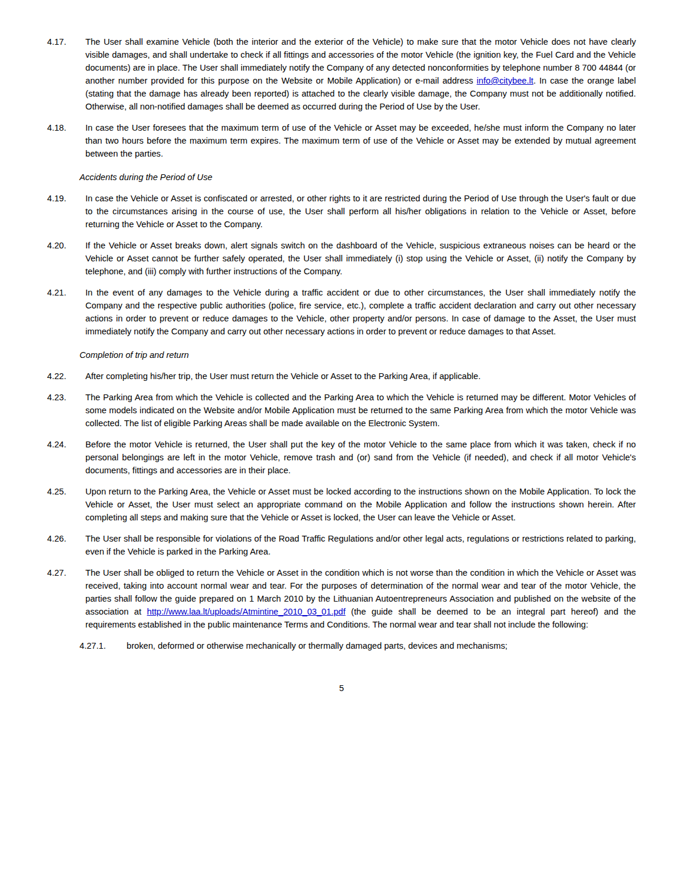4.17.
The User shall examine Vehicle (both the interior and the exterior of the Vehicle) to make sure that the motor Vehicle does not have clearly visible damages, and shall undertake to check if all fittings and accessories of the motor Vehicle (the ignition key, the Fuel Card and the Vehicle documents) are in place. The User shall immediately notify the Company of any detected nonconformities by telephone number 8 700 44844 (or another number provided for this purpose on the Website or Mobile Application) or e-mail address info@citybee.lt. In case the orange label (stating that the damage has already been reported) is attached to the clearly visible damage, the Company must not be additionally notified. Otherwise, all non-notified damages shall be deemed as occurred during the Period of Use by the User.
4.18.
In case the User foresees that the maximum term of use of the Vehicle or Asset may be exceeded, he/she must inform the Company no later than two hours before the maximum term expires. The maximum term of use of the Vehicle or Asset may be extended by mutual agreement between the parties.
Accidents during the Period of Use
4.19.
In case the Vehicle or Asset is confiscated or arrested, or other rights to it are restricted during the Period of Use through the User's fault or due to the circumstances arising in the course of use, the User shall perform all his/her obligations in relation to the Vehicle or Asset, before returning the Vehicle or Asset to the Company.
4.20.
If the Vehicle or Asset breaks down, alert signals switch on the dashboard of the Vehicle, suspicious extraneous noises can be heard or the Vehicle or Asset cannot be further safely operated, the User shall immediately (i) stop using the Vehicle or Asset, (ii) notify the Company by telephone, and (iii) comply with further instructions of the Company.
4.21.
In the event of any damages to the Vehicle during a traffic accident or due to other circumstances, the User shall immediately notify the Company and the respective public authorities (police, fire service, etc.), complete a traffic accident declaration and carry out other necessary actions in order to prevent or reduce damages to the Vehicle, other property and/or persons. In case of damage to the Asset, the User must immediately notify the Company and carry out other necessary actions in order to prevent or reduce damages to that Asset.
Completion of trip and return
4.22.
After completing his/her trip, the User must return the Vehicle or Asset to the Parking Area, if applicable.
4.23.
The Parking Area from which the Vehicle is collected and the Parking Area to which the Vehicle is returned may be different. Motor Vehicles of some models indicated on the Website and/or Mobile Application must be returned to the same Parking Area from which the motor Vehicle was collected. The list of eligible Parking Areas shall be made available on the Electronic System.
4.24.
Before the motor Vehicle is returned, the User shall put the key of the motor Vehicle to the same place from which it was taken, check if no personal belongings are left in the motor Vehicle, remove trash and (or) sand from the Vehicle (if needed), and check if all motor Vehicle's documents, fittings and accessories are in their place.
4.25.
Upon return to the Parking Area, the Vehicle or Asset must be locked according to the instructions shown on the Mobile Application. To lock the Vehicle or Asset, the User must select an appropriate command on the Mobile Application and follow the instructions shown herein. After completing all steps and making sure that the Vehicle or Asset is locked, the User can leave the Vehicle or Asset.
4.26.
The User shall be responsible for violations of the Road Traffic Regulations and/or other legal acts, regulations or restrictions related to parking, even if the Vehicle is parked in the Parking Area.
4.27.
The User shall be obliged to return the Vehicle or Asset in the condition which is not worse than the condition in which the Vehicle or Asset was received, taking into account normal wear and tear. For the purposes of determination of the normal wear and tear of the motor Vehicle, the parties shall follow the guide prepared on 1 March 2010 by the Lithuanian Autoentrepreneurs Association and published on the website of the association at http://www.laa.lt/uploads/Atmintine_2010_03_01.pdf (the guide shall be deemed to be an integral part hereof) and the requirements established in the public maintenance Terms and Conditions. The normal wear and tear shall not include the following:
4.27.1.
broken, deformed or otherwise mechanically or thermally damaged parts, devices and mechanisms;
5